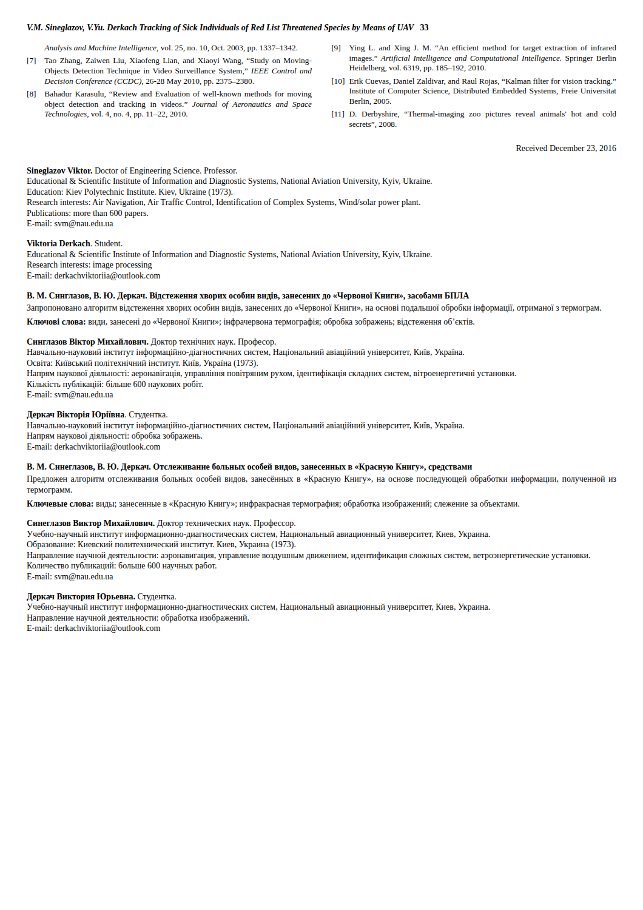V.M. Sineglazov, V.Yu. Derkach Tracking of Sick Individuals of Red List Threatened Species by Means of UAV 33
Analysis and Machine Intelligence, vol. 25, no. 10, Oct. 2003, pp. 1337–1342.
[7] Tao Zhang, Zaiwen Liu, Xiaofeng Lian, and Xiaoyi Wang, “Study on Moving-Objects Detection Technique in Video Surveillance System,” IEEE Control and Decision Conference (CCDC), 26-28 May 2010, pp. 2375–2380.
[8] Bahadur Karasulu, “Review and Evaluation of well-known methods for moving object detection and tracking in videos.” Journal of Aeronautics and Space Technologies, vol. 4, no. 4, pp. 11–22, 2010.
[9] Ying L. and Xing J. M. “An efficient method for target extraction of infrared images.” Artificial Intelligence and Computational Intelligence. Springer Berlin Heidelberg, vol. 6319, pp. 185–192, 2010.
[10] Erik Cuevas, Daniel Zaldivar, and Raul Rojas, “Kalman filter for vision tracking.” Institute of Computer Science, Distributed Embedded Systems, Freie Universitat Berlin, 2005.
[11] D. Derbyshire, “Thermal-imaging zoo pictures reveal animals' hot and cold secrets”, 2008.
Received December 23, 2016
Sineglazov Viktor. Doctor of Engineering Science. Professor.
Educational & Scientific Institute of Information and Diagnostic Systems, National Aviation University, Kyiv, Ukraine.
Education: Kiev Polytechnic Institute. Kiev, Ukraine (1973).
Research interests: Air Navigation, Air Traffic Control, Identification of Complex Systems, Wind/solar power plant.
Publications: more than 600 papers.
E-mail: svm@nau.edu.ua
Viktoria Derkach. Student.
Educational & Scientific Institute of Information and Diagnostic Systems, National Aviation University, Kyiv, Ukraine.
Research interests: image processing
E-mail: derkachviktoriia@outlook.com
В. М. Синглазов, В. Ю. Деркач. Відстеження хворих особин видів, занесених до «Червоної Книги», засобами БПЛА
Запропоновано алгоритм відстеження хворих особин видів, занесених до «Червоної Книги», на основі подальшої обробки інформації, отриманої з термограм.
Ключові слова: види, занесені до «Червоної Книги»; інфрачервона термографія; обробка зображень; відстеження об’єктів.
Синглазов Віктор Михайлович. Доктор технічних наук. Професор.
Навчально-науковий інститут інформаційно-діагностичних систем, Національний авіаційний університет, Київ, Україна.
Освіта: Київський політехнічний інститут. Київ, Україна (1973).
Напрям наукової діяльності: аеронавігація, управління повітряним рухом, ідентифікація складних систем, вітроенергетичні установки.
Кількість публікацій: більше 600 наукових робіт.
E-mail: svm@nau.edu.ua
Деркач Вікторія Юріївна. Студентка.
Навчально-науковий інститут інформаційно-діагностичних систем, Національний авіаційний університет, Київ, Україна.
Напрям наукової діяльності: обробка зображень.
E-mail: derkachviktoriia@outlook.com
В. М. Синеглазов, В. Ю. Деркач. Отслеживание больных особей видов, занесенных в «Красную Книгу», средствами
Предложен алгоритм отслеживания больных особей видов, занесённых в «Красную Книгу», на основе последующей обработки информации, полученной из термограмм.
Ключевые слова: виды; занесенные в «Красную Книгу»; инфракрасная термография; обработка изображений; слежение за объектами.
Синеглазов Виктор Михайлович. Доктор технических наук. Профессор.
Учебно-научный институт информационно-диагностических систем, Национальный авиационный университет, Киев, Украина.
Образование: Киевский политехнический институт. Киев, Украина (1973).
Направление научной деятельности: аэронавигация, управление воздушным движением, идентификация сложных систем, ветроэнергетические установки.
Количество публикаций: больше 600 научных работ.
E-mail: svm@nau.edu.ua
Деркач Виктория Юрьевна. Студентка.
Учебно-научный институт информационно-диагностических систем, Национальный авиационный университет, Киев, Украина.
Направление научной деятельности: обработка изображений.
E-mail: derkachviktoriia@outlook.com